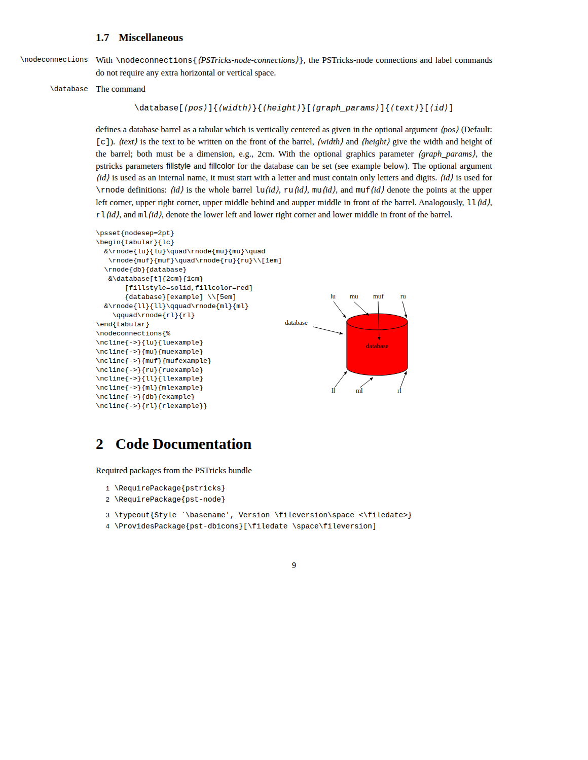1.7 Miscellaneous
\nodeconnections
With \nodeconnections{⟨PSTricks-node-connections⟩}, the PSTricks-node connections and label commands do not require any extra horizontal or vertical space.
\database
The command
\database[⟨pos⟩]{⟨width⟩}{⟨height⟩}[⟨graph_params⟩]{⟨text⟩}[⟨id⟩]
defines a database barrel as a tabular which is vertically centered as given in the optional argument ⟨pos⟩ (Default: [c]). ⟨text⟩ is the text to be written on the front of the barrel, ⟨width⟩ and ⟨height⟩ give the width and height of the barrel; both must be a dimension, e.g., 2cm. With the optional graphics parameter ⟨graph_params⟩, the pstricks parameters fillstyle and fillcolor for the database can be set (see example below). The optional argument ⟨id⟩ is used as an internal name, it must start with a letter and must contain only letters and digits. ⟨id⟩ is used for \rnode definitions: ⟨id⟩ is the whole barrel lu⟨id⟩, ru⟨id⟩, mu⟨id⟩, and muf⟨id⟩ denote the points at the upper left corner, upper right corner, upper middle behind and aupper middle in front of the barrel. Analogously, ll⟨id⟩, rl⟨id⟩, and ml⟨id⟩, denote the lower left and lower right corner and lower middle in front of the barrel.
\psset{nodesep=2pt}
\begin{tabular}{lc}
  &\rnode{lu}{lu}\quad\rnode{mu}{mu}\quad
   \rnode{muf}{muf}\quad\rnode{ru}{ru}\\[1em]
  \rnode{db}{database}
   &\database[t]{2cm}{1cm}
       [fillstyle=solid,fillcolor=red]
       {database}[example] \\[5em]
  &\rnode{ll}{ll}\qquad\rnode{ml}{ml}
    \qquad\rnode{rl}{rl}
\end{tabular}
\nodeconnections{%
\ncline{->}{lu}{luexample}
\ncline{->}{mu}{muexample}
\ncline{->}{muf}{mufexample}
\ncline{->}{ru}{ruexample}
\ncline{->}{ll}{llexample}
\ncline{->}{ml}{mlexample}
\ncline{->}{db}{example}
\ncline{->}{rl}{rlexample}}
database lu mu muf ru ll ml rl database
2 Code Documentation
Required packages from the PSTricks bundle
1\RequirePackage{pstricks}
2\RequirePackage{pst-node}
3\typeout{Style `\basename', Version \fileversion\space <\filedate>}
4\ProvidesPackage{pst-dbicons}[\filedate \space\fileversion]
9